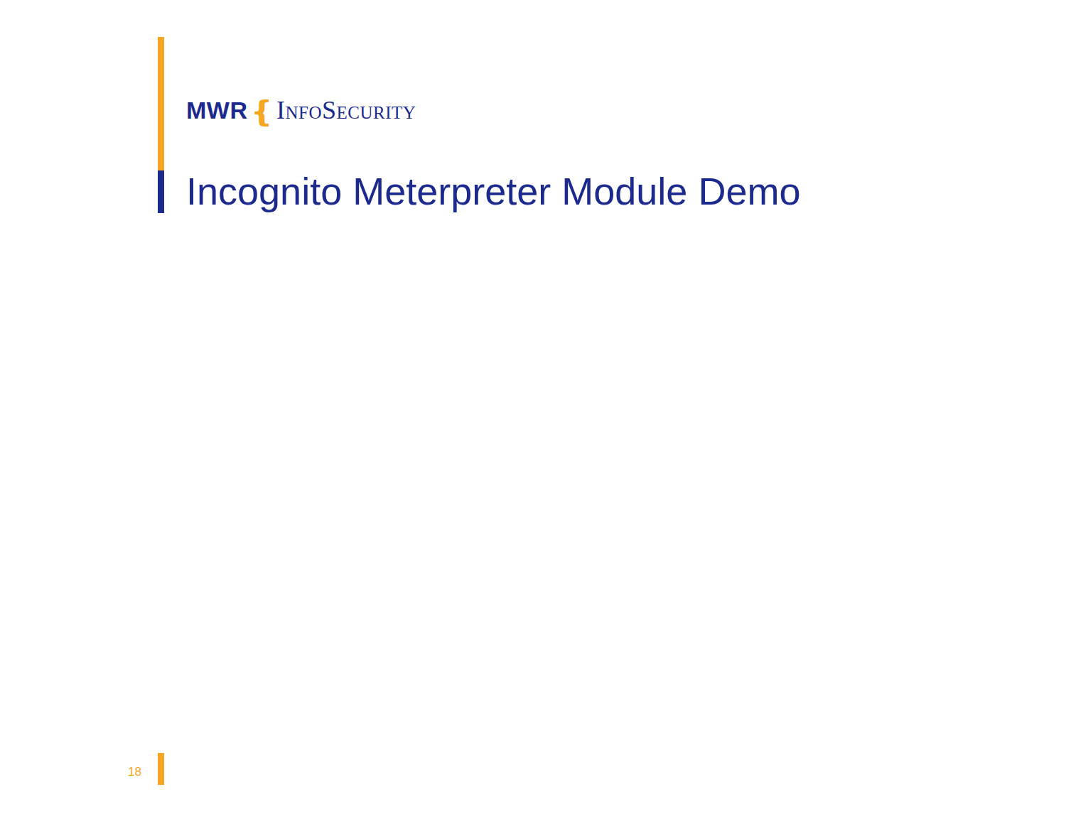MWR❴InfoSecurity
Incognito Meterpreter Module Demo
18